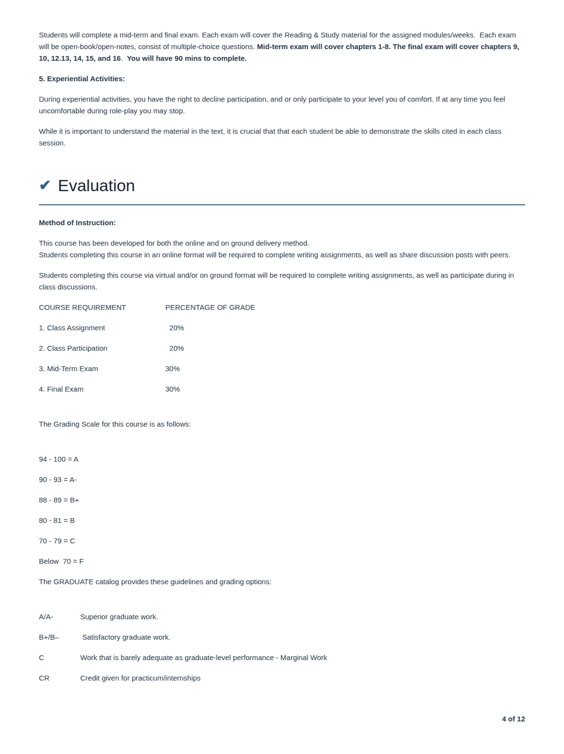Students will complete a mid-term and final exam. Each exam will cover the Reading & Study material for the assigned modules/weeks. Each exam will be open-book/open-notes, consist of multiple-choice questions. Mid-term exam will cover chapters 1-8. The final exam will cover chapters 9, 10, 12.13, 14, 15, and 16. You will have 90 mins to complete.
5. Experiential Activities:
During experiential activities, you have the right to decline participation, and or only participate to your level you of comfort. If at any time you feel uncomfortable during role-play you may stop.
While it is important to understand the material in the text, it is crucial that that each student be able to demonstrate the skills cited in each class session.
✔Evaluation
Method of Instruction:
This course has been developed for both the online and on ground delivery method.
Students completing this course in an online format will be required to complete writing assignments, as well as share discussion posts with peers.
Students completing this course via virtual and/or on ground format will be required to complete writing assignments, as well as participate during in class discussions.
COURSE REQUIREMENT
PERCENTAGE OF GRADE
1. Class Assignment
20%
2. Class Participation
20%
3. Mid-Term Exam
30%
4. Final Exam
30%
The Grading Scale for this course is as follows:
94 - 100 = A
90 - 93 = A-
88 - 89 = B+
80 - 81 = B
70 - 79 = C
Below 70 = F
The GRADUATE catalog provides these guidelines and grading options:
A/A-
Superior graduate work.
B+/B–
Satisfactory graduate work.
C
Work that is barely adequate as graduate-level performance - Marginal Work
CR
Credit given for practicum/internships
4 of 12